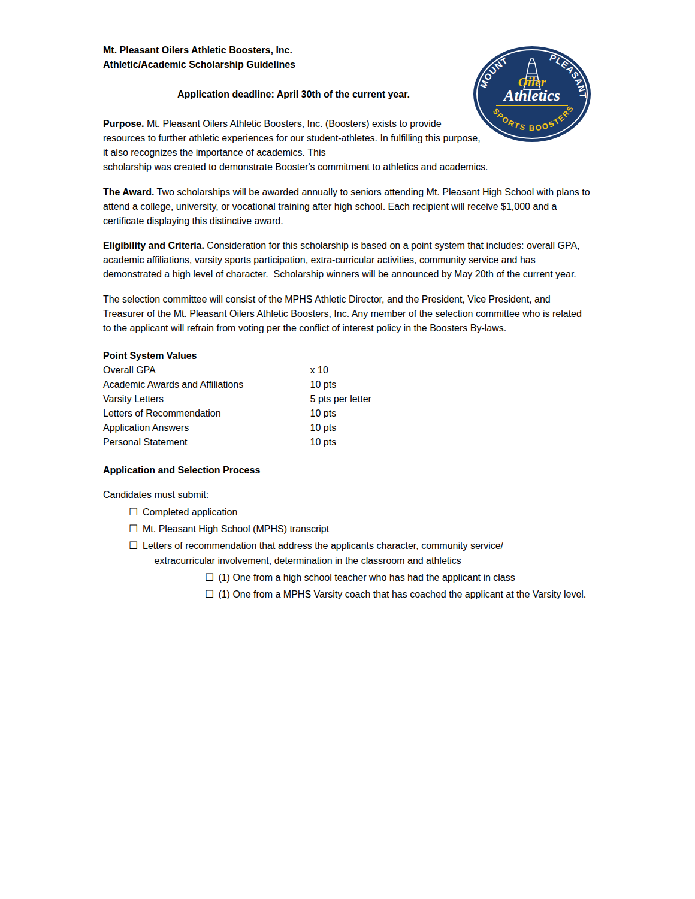MOUNT PLEASANT Oiler Athletics SPORTS BOOSTERS
Mt. Pleasant Oilers Athletic Boosters, Inc.
Athletic/Academic Scholarship Guidelines
Application deadline: April 30th of the current year.
Purpose. Mt. Pleasant Oilers Athletic Boosters, Inc. (Boosters) exists to provide resources to further athletic experiences for our student-athletes. In fulfilling this purpose, it also recognizes the importance of academics. This
scholarship was created to demonstrate Booster's commitment to athletics and academics.
The Award. Two scholarships will be awarded annually to seniors attending Mt. Pleasant High School with plans to attend a college, university, or vocational training after high school. Each recipient will receive $1,000 and a certificate displaying this distinctive award.
Eligibility and Criteria. Consideration for this scholarship is based on a point system that includes: overall GPA, academic affiliations, varsity sports participation, extra-curricular activities, community service and has demonstrated a high level of character. Scholarship winners will be announced by May 20th of the current year.
The selection committee will consist of the MPHS Athletic Director, and the President, Vice President, and Treasurer of the Mt. Pleasant Oilers Athletic Boosters, Inc. Any member of the selection committee who is related to the applicant will refrain from voting per the conflict of interest policy in the Boosters By-laws.
Point System Values
| Overall GPA | x 10 |
| Academic Awards and Affiliations | 10 pts |
| Varsity Letters | 5 pts per letter |
| Letters of Recommendation | 10 pts |
| Application Answers | 10 pts |
| Personal Statement | 10 pts |
Application and Selection Process
Candidates must submit:
Completed application
Mt. Pleasant High School (MPHS) transcript
Letters of recommendation that address the applicants character, community service/extracurricular involvement, determination in the classroom and athletics
(1) One from a high school teacher who has had the applicant in class
(1) One from a MPHS Varsity coach that has coached the applicant at the Varsity level.